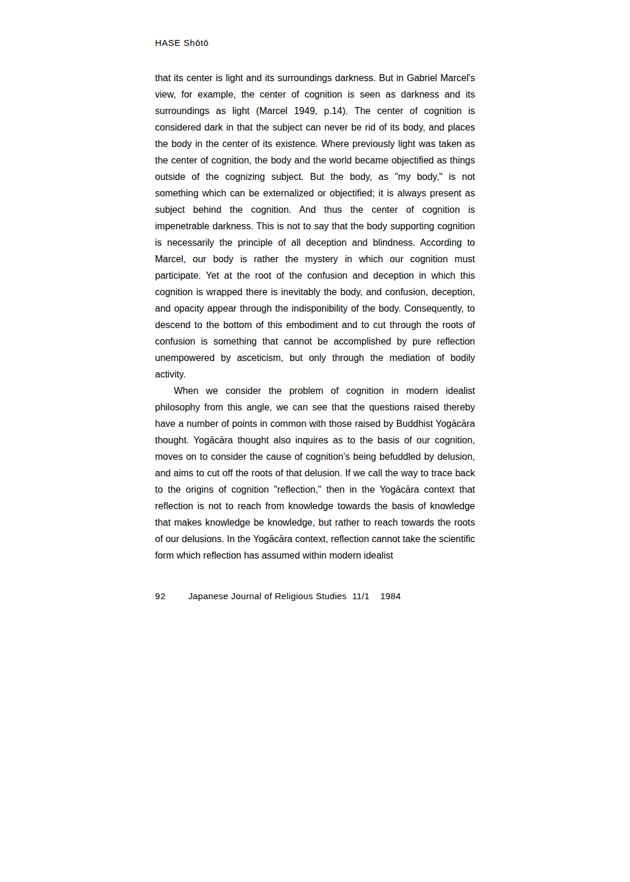HASE Shōtō
that its center is light and its surroundings darkness. But in Gabriel Marcel's view, for example, the center of cognition is seen as darkness and its surroundings as light (Marcel 1949, p.14). The center of cognition is considered dark in that the subject can never be rid of its body, and places the body in the center of its existence. Where previously light was taken as the center of cognition, the body and the world became objectified as things outside of the cognizing subject. But the body, as "my body," is not something which can be externalized or objectified; it is always present as subject behind the cognition. And thus the center of cognition is impenetrable darkness. This is not to say that the body supporting cognition is necessarily the principle of all deception and blindness. According to Marcel, our body is rather the mystery in which our cognition must participate. Yet at the root of the confusion and deception in which this cognition is wrapped there is inevitably the body, and confusion, deception, and opacity appear through the indisponibility of the body. Consequently, to descend to the bottom of this embodiment and to cut through the roots of confusion is something that cannot be accomplished by pure reflection unempowered by asceticism, but only through the mediation of bodily activity.
When we consider the problem of cognition in modern idealist philosophy from this angle, we can see that the questions raised thereby have a number of points in common with those raised by Buddhist Yogācāra thought. Yogācāra thought also inquires as to the basis of our cognition, moves on to consider the cause of cognition's being befuddled by delusion, and aims to cut off the roots of that delusion. If we call the way to trace back to the origins of cognition "reflection," then in the Yogācāra context that reflection is not to reach from knowledge towards the basis of knowledge that makes knowledge be knowledge, but rather to reach towards the roots of our delusions. In the Yogācāra context, reflection cannot take the scientific form which reflection has assumed within modern idealist
92 Japanese Journal of Religious Studies11/11984